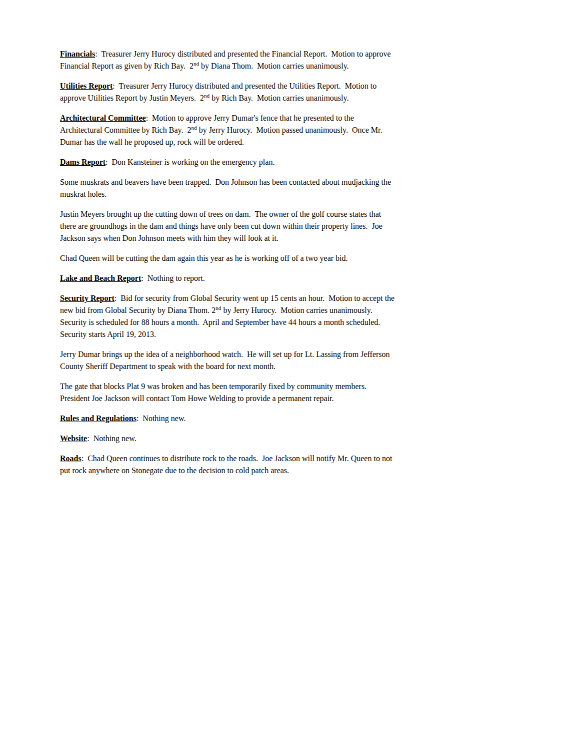Financials: Treasurer Jerry Hurocy distributed and presented the Financial Report. Motion to approve Financial Report as given by Rich Bay. 2nd by Diana Thom. Motion carries unanimously.
Utilities Report: Treasurer Jerry Hurocy distributed and presented the Utilities Report. Motion to approve Utilities Report by Justin Meyers. 2nd by Rich Bay. Motion carries unanimously.
Architectural Committee: Motion to approve Jerry Dumar's fence that he presented to the Architectural Committee by Rich Bay. 2nd by Jerry Hurocy. Motion passed unanimously. Once Mr. Dumar has the wall he proposed up, rock will be ordered.
Dams Report: Don Kansteiner is working on the emergency plan.
Some muskrats and beavers have been trapped. Don Johnson has been contacted about mudjacking the muskrat holes.
Justin Meyers brought up the cutting down of trees on dam. The owner of the golf course states that there are groundhogs in the dam and things have only been cut down within their property lines. Joe Jackson says when Don Johnson meets with him they will look at it.
Chad Queen will be cutting the dam again this year as he is working off of a two year bid.
Lake and Beach Report: Nothing to report.
Security Report: Bid for security from Global Security went up 15 cents an hour. Motion to accept the new bid from Global Security by Diana Thom. 2nd by Jerry Hurocy. Motion carries unanimously. Security is scheduled for 88 hours a month. April and September have 44 hours a month scheduled. Security starts April 19, 2013.
Jerry Dumar brings up the idea of a neighborhood watch. He will set up for Lt. Lassing from Jefferson County Sheriff Department to speak with the board for next month.
The gate that blocks Plat 9 was broken and has been temporarily fixed by community members. President Joe Jackson will contact Tom Howe Welding to provide a permanent repair.
Rules and Regulations: Nothing new.
Website: Nothing new.
Roads: Chad Queen continues to distribute rock to the roads. Joe Jackson will notify Mr. Queen to not put rock anywhere on Stonegate due to the decision to cold patch areas.